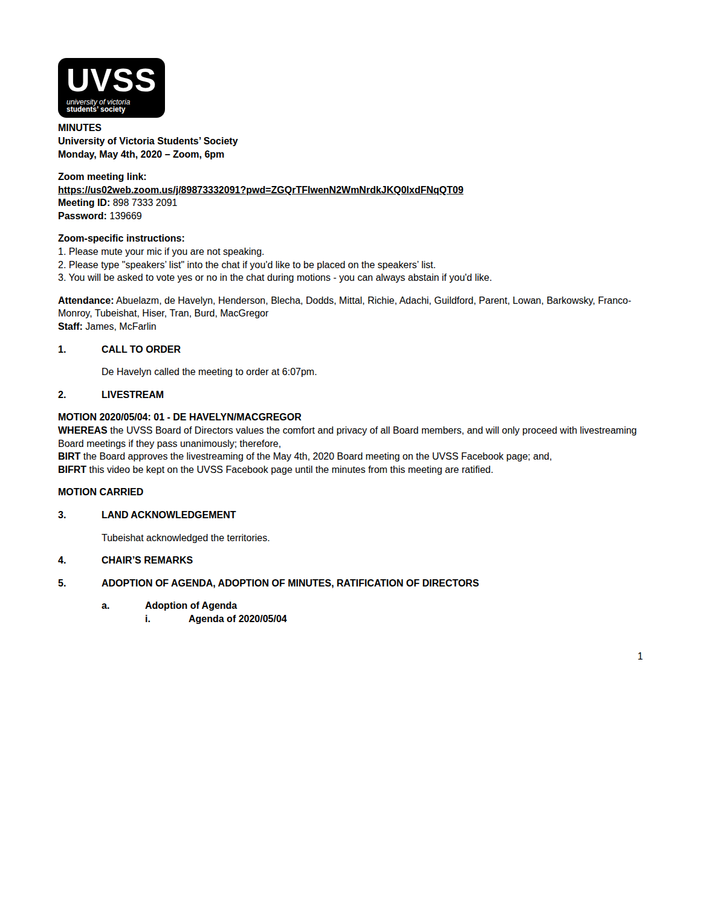UVSS university of victoria
students’ society
MINUTES
University of Victoria Students’ Society
Monday, May 4th, 2020 – Zoom, 6pm
Zoom meeting link:
https://us02web.zoom.us/j/89873332091?pwd=ZGQrTFIwenN2WmNrdkJKQ0lxdFNqQT09
Meeting ID: 898 7333 2091
Password: 139669
Zoom-specific instructions:
1. Please mute your mic if you are not speaking.
2. Please type "speakers’ list" into the chat if you'd like to be placed on the speakers’ list.
3. You will be asked to vote yes or no in the chat during motions - you can always abstain if you'd like.
Attendance: Abuelazm, de Havelyn, Henderson, Blecha, Dodds, Mittal, Richie, Adachi, Guildford, Parent, Lowan, Barkowsky, Franco-Monroy, Tubeishat, Hiser, Tran, Burd, MacGregor
Staff: James, McFarlin
1.
CALL TO ORDER
De Havelyn called the meeting to order at 6:07pm.
2.
LIVESTREAM
MOTION 2020/05/04: 01 - DE HAVELYN/MACGREGOR
WHEREAS the UVSS Board of Directors values the comfort and privacy of all Board members, and will only proceed with livestreaming Board meetings if they pass unanimously; therefore,
BIRT the Board approves the livestreaming of the May 4th, 2020 Board meeting on the UVSS Facebook page; and,
BIFRT this video be kept on the UVSS Facebook page until the minutes from this meeting are ratified.
MOTION CARRIED
3.
LAND ACKNOWLEDGEMENT
Tubeishat acknowledged the territories.
4.
CHAIR’S REMARKS
5.
ADOPTION OF AGENDA, ADOPTION OF MINUTES, RATIFICATION OF DIRECTORS
a.
Adoption of Agenda
i.
Agenda of 2020/05/04
1